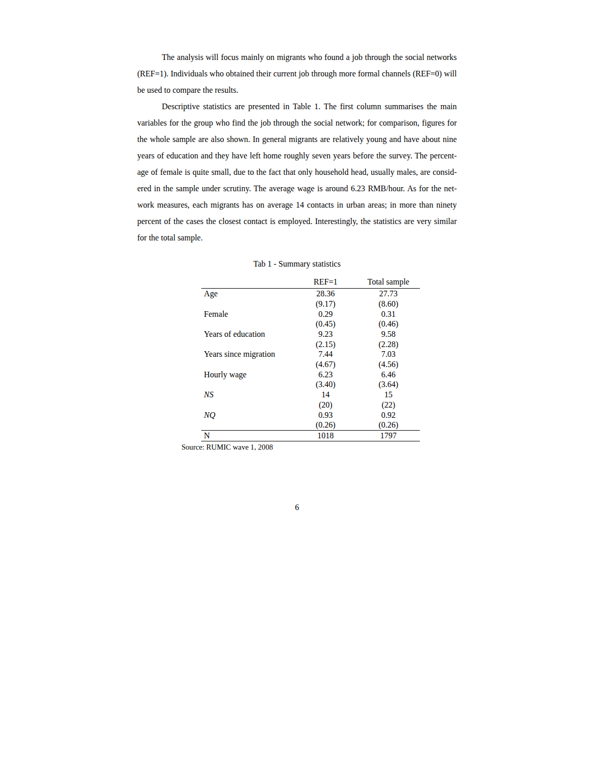The analysis will focus mainly on migrants who found a job through the social networks (REF=1). Individuals who obtained their current job through more formal channels (REF=0) will be used to compare the results.
Descriptive statistics are presented in Table 1. The first column summarises the main variables for the group who find the job through the social network; for comparison, figures for the whole sample are also shown. In general migrants are relatively young and have about nine years of education and they have left home roughly seven years before the survey. The percentage of female is quite small, due to the fact that only household head, usually males, are considered in the sample under scrutiny. The average wage is around 6.23 RMB/hour. As for the network measures, each migrants has on average 14 contacts in urban areas; in more than ninety percent of the cases the closest contact is employed. Interestingly, the statistics are very similar for the total sample.
Tab 1 - Summary statistics
| | REF=1 | Total sample |
| --- | --- | --- |
| Age | 28.36 | 27.73 |
| | (9.17) | (8.60) |
| Female | 0.29 | 0.31 |
| | (0.45) | (0.46) |
| Years of education | 9.23 | 9.58 |
| | (2.15) | (2.28) |
| Years since migration | 7.44 | 7.03 |
| | (4.67) | (4.56) |
| Hourly wage | 6.23 | 6.46 |
| | (3.40) | (3.64) |
| NS | 14 | 15 |
| | (20) | (22) |
| NQ | 0.93 | 0.92 |
| | (0.26) | (0.26) |
| N | 1018 | 1797 |
Source: RUMIC wave 1, 2008
6